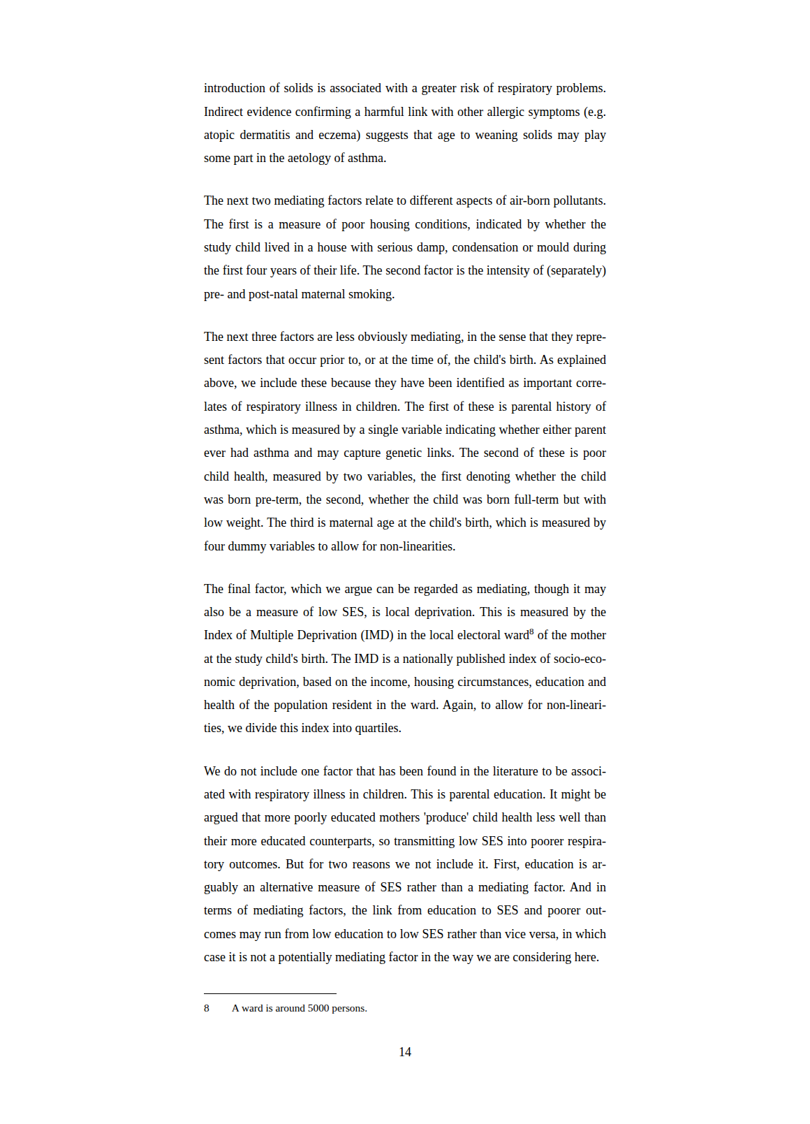introduction of solids is associated with a greater risk of respiratory problems. Indirect evidence confirming a harmful link with other allergic symptoms (e.g. atopic dermatitis and eczema) suggests that age to weaning solids may play some part in the aetology of asthma.
The next two mediating factors relate to different aspects of air-born pollutants. The first is a measure of poor housing conditions, indicated by whether the study child lived in a house with serious damp, condensation or mould during the first four years of their life. The second factor is the intensity of (separately) pre- and post-natal maternal smoking.
The next three factors are less obviously mediating, in the sense that they represent factors that occur prior to, or at the time of, the child's birth. As explained above, we include these because they have been identified as important correlates of respiratory illness in children. The first of these is parental history of asthma, which is measured by a single variable indicating whether either parent ever had asthma and may capture genetic links. The second of these is poor child health, measured by two variables, the first denoting whether the child was born pre-term, the second, whether the child was born full-term but with low weight. The third is maternal age at the child's birth, which is measured by four dummy variables to allow for non-linearities.
The final factor, which we argue can be regarded as mediating, though it may also be a measure of low SES, is local deprivation. This is measured by the Index of Multiple Deprivation (IMD) in the local electoral ward8 of the mother at the study child's birth. The IMD is a nationally published index of socio-economic deprivation, based on the income, housing circumstances, education and health of the population resident in the ward. Again, to allow for non-linearities, we divide this index into quartiles.
We do not include one factor that has been found in the literature to be associated with respiratory illness in children. This is parental education. It might be argued that more poorly educated mothers 'produce' child health less well than their more educated counterparts, so transmitting low SES into poorer respiratory outcomes. But for two reasons we not include it. First, education is arguably an alternative measure of SES rather than a mediating factor. And in terms of mediating factors, the link from education to SES and poorer outcomes may run from low education to low SES rather than vice versa, in which case it is not a potentially mediating factor in the way we are considering here.
8 A ward is around 5000 persons.
14